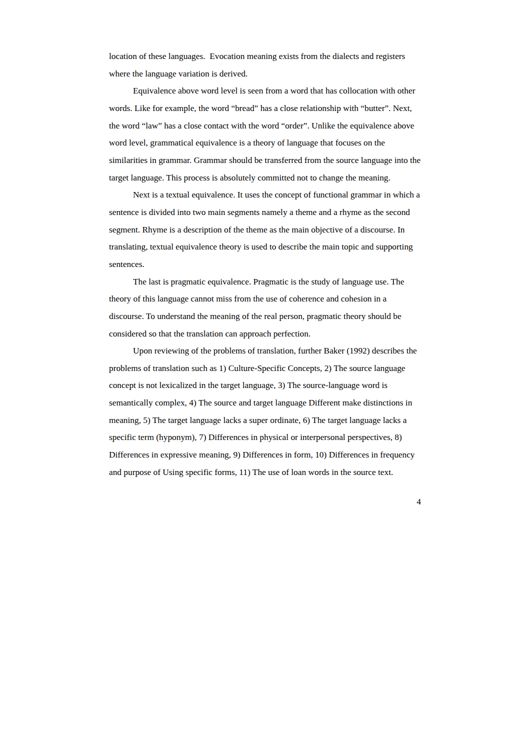location of these languages. Evocation meaning exists from the dialects and registers where the language variation is derived.
Equivalence above word level is seen from a word that has collocation with other words. Like for example, the word “bread” has a close relationship with “butter”. Next, the word “law” has a close contact with the word “order”. Unlike the equivalence above word level, grammatical equivalence is a theory of language that focuses on the similarities in grammar. Grammar should be transferred from the source language into the target language. This process is absolutely committed not to change the meaning.
Next is a textual equivalence. It uses the concept of functional grammar in which a sentence is divided into two main segments namely a theme and a rhyme as the second segment. Rhyme is a description of the theme as the main objective of a discourse. In translating, textual equivalence theory is used to describe the main topic and supporting sentences.
The last is pragmatic equivalence. Pragmatic is the study of language use. The theory of this language cannot miss from the use of coherence and cohesion in a discourse. To understand the meaning of the real person, pragmatic theory should be considered so that the translation can approach perfection.
Upon reviewing of the problems of translation, further Baker (1992) describes the problems of translation such as 1) Culture-Specific Concepts, 2) The source language concept is not lexicalized in the target language, 3) The source-language word is semantically complex, 4) The source and target language Different make distinctions in meaning, 5) The target language lacks a super ordinate, 6) The target language lacks a specific term (hyponym), 7) Differences in physical or interpersonal perspectives, 8) Differences in expressive meaning, 9) Differences in form, 10) Differences in frequency and purpose of Using specific forms, 11) The use of loan words in the source text.
4